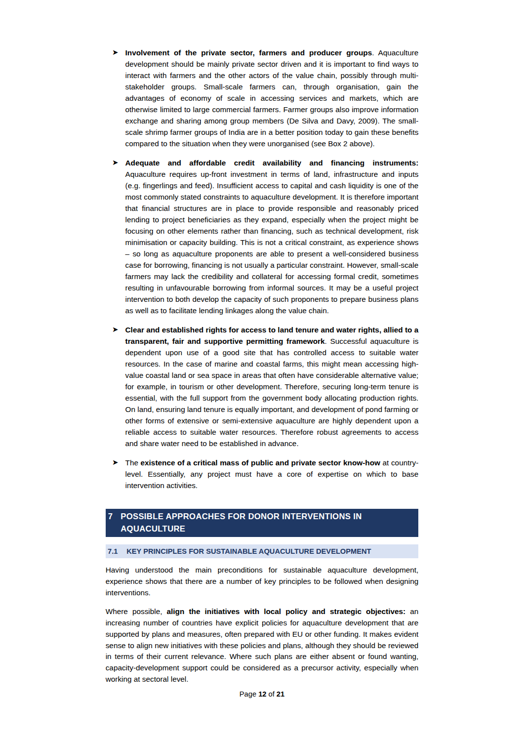Involvement of the private sector, farmers and producer groups. Aquaculture development should be mainly private sector driven and it is important to find ways to interact with farmers and the other actors of the value chain, possibly through multi-stakeholder groups. Small-scale farmers can, through organisation, gain the advantages of economy of scale in accessing services and markets, which are otherwise limited to large commercial farmers. Farmer groups also improve information exchange and sharing among group members (De Silva and Davy, 2009). The small-scale shrimp farmer groups of India are in a better position today to gain these benefits compared to the situation when they were unorganised (see Box 2 above).
Adequate and affordable credit availability and financing instruments: Aquaculture requires up-front investment in terms of land, infrastructure and inputs (e.g. fingerlings and feed). Insufficient access to capital and cash liquidity is one of the most commonly stated constraints to aquaculture development. It is therefore important that financial structures are in place to provide responsible and reasonably priced lending to project beneficiaries as they expand, especially when the project might be focusing on other elements rather than financing, such as technical development, risk minimisation or capacity building. This is not a critical constraint, as experience shows – so long as aquaculture proponents are able to present a well-considered business case for borrowing, financing is not usually a particular constraint. However, small-scale farmers may lack the credibility and collateral for accessing formal credit, sometimes resulting in unfavourable borrowing from informal sources. It may be a useful project intervention to both develop the capacity of such proponents to prepare business plans as well as to facilitate lending linkages along the value chain.
Clear and established rights for access to land tenure and water rights, allied to a transparent, fair and supportive permitting framework. Successful aquaculture is dependent upon use of a good site that has controlled access to suitable water resources. In the case of marine and coastal farms, this might mean accessing high-value coastal land or sea space in areas that often have considerable alternative value; for example, in tourism or other development. Therefore, securing long-term tenure is essential, with the full support from the government body allocating production rights. On land, ensuring land tenure is equally important, and development of pond farming or other forms of extensive or semi-extensive aquaculture are highly dependent upon a reliable access to suitable water resources. Therefore robust agreements to access and share water need to be established in advance.
The existence of a critical mass of public and private sector know-how at country-level. Essentially, any project must have a core of expertise on which to base intervention activities.
7 POSSIBLE APPROACHES FOR DONOR INTERVENTIONS IN AQUACULTURE
7.1 KEY PRINCIPLES FOR SUSTAINABLE AQUACULTURE DEVELOPMENT
Having understood the main preconditions for sustainable aquaculture development, experience shows that there are a number of key principles to be followed when designing interventions.
Where possible, align the initiatives with local policy and strategic objectives: an increasing number of countries have explicit policies for aquaculture development that are supported by plans and measures, often prepared with EU or other funding. It makes evident sense to align new initiatives with these policies and plans, although they should be reviewed in terms of their current relevance. Where such plans are either absent or found wanting, capacity-development support could be considered as a precursor activity, especially when working at sectoral level.
Page 12 of 21